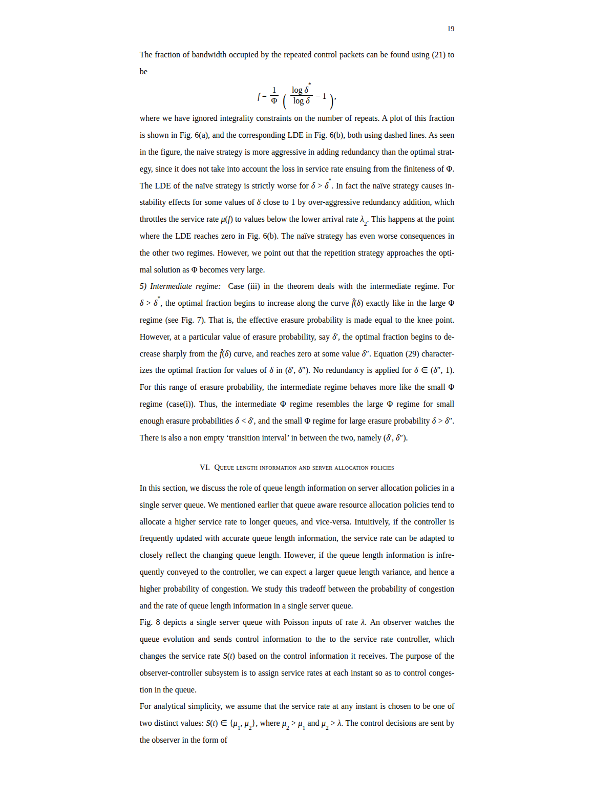19
The fraction of bandwidth occupied by the repeated control packets can be found using (21) to be
f = 1 Φ ( log δ*log δ − 1 ),
where we have ignored integrality constraints on the number of repeats. A plot of this fraction is shown in Fig. 6(a), and the corresponding LDE in Fig. 6(b), both using dashed lines. As seen in the figure, the naive strategy is more aggressive in adding redundancy than the optimal strategy, since it does not take into account the loss in service rate ensuing from the finiteness of Φ. The LDE of the naïve strategy is strictly worse for δ > δ*. In fact the naïve strategy causes instability effects for some values of δ close to 1 by over-aggressive redundancy addition, which throttles the service rate μ(f) to values below the lower arrival rate λ2. This happens at the point where the LDE reaches zero in Fig. 6(b). The naïve strategy has even worse consequences in the other two regimes. However, we point out that the repetition strategy approaches the optimal solution as Φ becomes very large.
5) Intermediate regime: Case (iii) in the theorem deals with the intermediate regime. For δ > δ*, the optimal fraction begins to increase along the curve f̂(δ) exactly like in the large Φ regime (see Fig. 7). That is, the effective erasure probability is made equal to the knee point. However, at a particular value of erasure probability, say δ′, the optimal fraction begins to decrease sharply from the f̂(δ) curve, and reaches zero at some value δ″. Equation (29) characterizes the optimal fraction for values of δ in (δ′, δ″). No redundancy is applied for δ ∈ (δ″, 1). For this range of erasure probability, the intermediate regime behaves more like the small Φ regime (case(i)). Thus, the intermediate Φ regime resembles the large Φ regime for small enough erasure probabilities δ < δ′, and the small Φ regime for large erasure probability δ > δ″. There is also a non empty ‘transition interval’ in between the two, namely (δ′, δ″).
VI. Queue length information and server allocation policies
In this section, we discuss the role of queue length information on server allocation policies in a single server queue. We mentioned earlier that queue aware resource allocation policies tend to allocate a higher service rate to longer queues, and vice-versa. Intuitively, if the controller is frequently updated with accurate queue length information, the service rate can be adapted to closely reflect the changing queue length. However, if the queue length information is infrequently conveyed to the controller, we can expect a larger queue length variance, and hence a higher probability of congestion. We study this tradeoff between the probability of congestion and the rate of queue length information in a single server queue.
Fig. 8 depicts a single server queue with Poisson inputs of rate λ. An observer watches the queue evolution and sends control information to the to the service rate controller, which changes the service rate S(t) based on the control information it receives. The purpose of the observer-controller subsystem is to assign service rates at each instant so as to control congestion in the queue.
For analytical simplicity, we assume that the service rate at any instant is chosen to be one of two distinct values: S(t) ∈ {μ1, μ2}, where μ2 > μ1 and μ2 > λ. The control decisions are sent by the observer in the form of